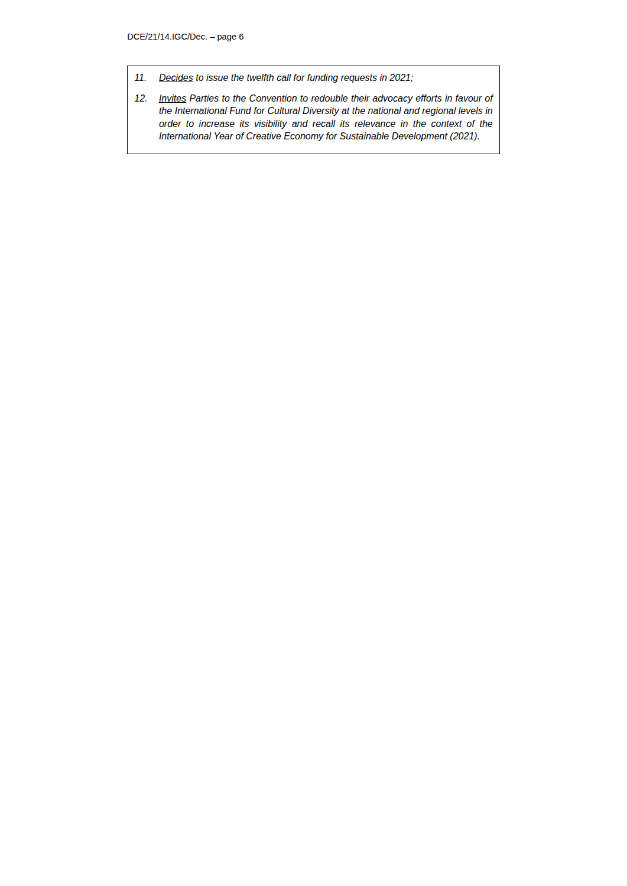DCE/21/14.IGC/Dec. – page 6
| 11. | Decides to issue the twelfth call for funding requests in 2021; |
| 12. | Invites Parties to the Convention to redouble their advocacy efforts in favour of the International Fund for Cultural Diversity at the national and regional levels in order to increase its visibility and recall its relevance in the context of the International Year of Creative Economy for Sustainable Development (2021). |